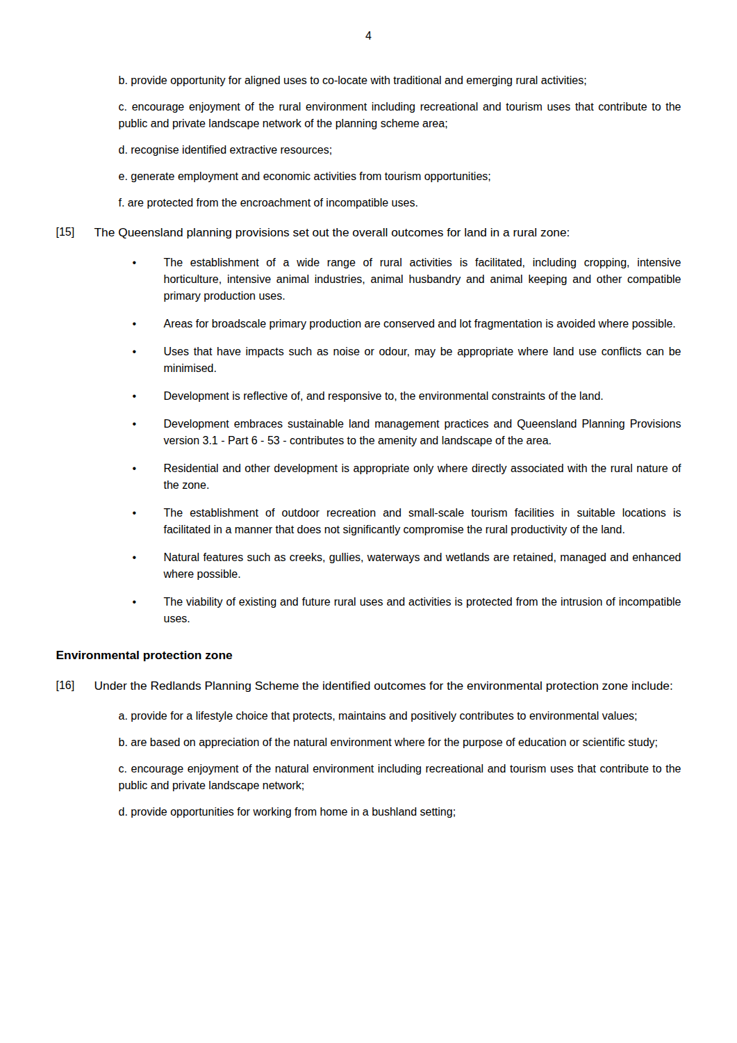4
b. provide opportunity for aligned uses to co-locate with traditional and emerging rural activities;
c. encourage enjoyment of the rural environment including recreational and tourism uses that contribute to the public and private landscape network of the planning scheme area;
d. recognise identified extractive resources;
e. generate employment and economic activities from tourism opportunities;
f. are protected from the encroachment of incompatible uses.
[15]
The Queensland planning provisions set out the overall outcomes for land in a rural zone:
The establishment of a wide range of rural activities is facilitated, including cropping, intensive horticulture, intensive animal industries, animal husbandry and animal keeping and other compatible primary production uses.
Areas for broadscale primary production are conserved and lot fragmentation is avoided where possible.
Uses that have impacts such as noise or odour, may be appropriate where land use conflicts can be minimised.
Development is reflective of, and responsive to, the environmental constraints of the land.
Development embraces sustainable land management practices and Queensland Planning Provisions version 3.1 - Part 6 - 53 - contributes to the amenity and landscape of the area.
Residential and other development is appropriate only where directly associated with the rural nature of the zone.
The establishment of outdoor recreation and small-scale tourism facilities in suitable locations is facilitated in a manner that does not significantly compromise the rural productivity of the land.
Natural features such as creeks, gullies, waterways and wetlands are retained, managed and enhanced where possible.
The viability of existing and future rural uses and activities is protected from the intrusion of incompatible uses.
Environmental protection zone
[16]
Under the Redlands Planning Scheme the identified outcomes for the environmental protection zone include:
a. provide for a lifestyle choice that protects, maintains and positively contributes to environmental values;
b. are based on appreciation of the natural environment where for the purpose of education or scientific study;
c. encourage enjoyment of the natural environment including recreational and tourism uses that contribute to the public and private landscape network;
d. provide opportunities for working from home in a bushland setting;